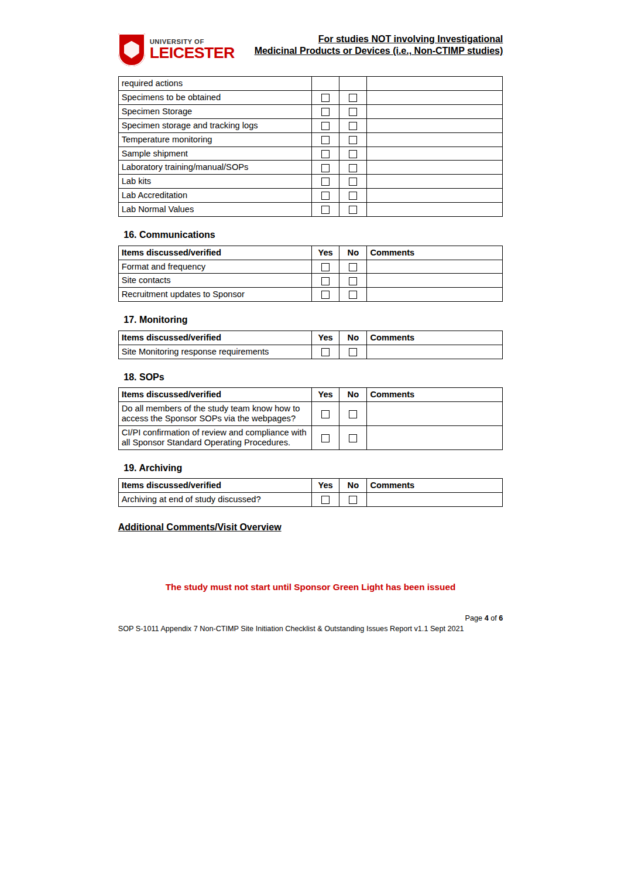UNIVERSITY OF LEICESTER
For studies NOT involving Investigational Medicinal Products or Devices (i.e., Non-CTIMP studies)
| required actions | | | |
| Specimens to be obtained | | | |
| Specimen Storage | | | |
| Specimen storage and tracking logs | | | |
| Temperature monitoring | | | |
| Sample shipment | | | |
| Laboratory training/manual/SOPs | | | |
| Lab kits | | | |
| Lab Accreditation | | | |
| Lab Normal Values | | | |
16. Communications
| Items discussed/verified | Yes | No | Comments |
| --- | --- | --- | --- |
| Format and frequency | | | |
| Site contacts | | | |
| Recruitment updates to Sponsor | | | |
17. Monitoring
| Items discussed/verified | Yes | No | Comments |
| --- | --- | --- | --- |
| Site Monitoring response requirements | | | |
18. SOPs
| Items discussed/verified | Yes | No | Comments |
| --- | --- | --- | --- |
| Do all members of the study team know how to access the Sponsor SOPs via the webpages? | | | |
| CI/PI confirmation of review and compliance with all Sponsor Standard Operating Procedures. | | | |
19. Archiving
| Items discussed/verified | Yes | No | Comments |
| --- | --- | --- | --- |
| Archiving at end of study discussed? | | | |
Additional Comments/Visit Overview
The study must not start until Sponsor Green Light has been issued
Page 4 of 6
SOP S-1011 Appendix 7 Non-CTIMP Site Initiation Checklist & Outstanding Issues Report v1.1 Sept 2021